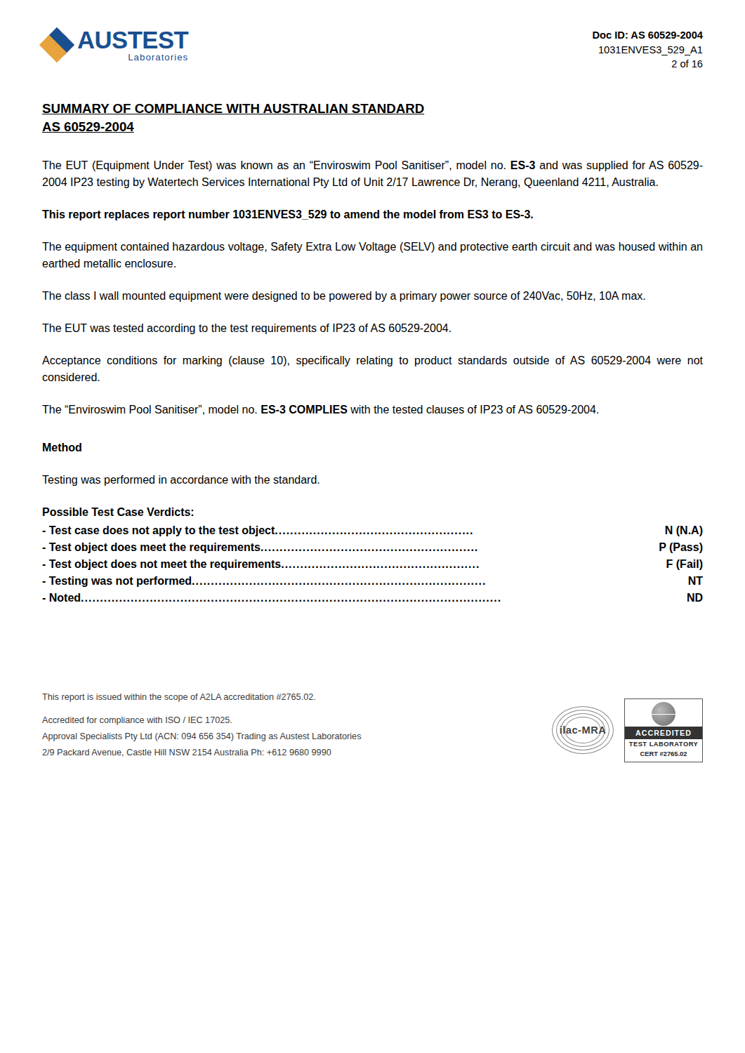AUSTEST
Laboratories
Doc ID: AS 60529-2004
1031ENVES3_529_A1
2 of 16
SUMMARY OF COMPLIANCE WITH AUSTRALIAN STANDARD
AS 60529-2004
The EUT (Equipment Under Test) was known as an “Enviroswim Pool Sanitiser”, model no. ES-3 and was supplied for AS 60529-2004 IP23 testing by Watertech Services International Pty Ltd of Unit 2/17 Lawrence Dr, Nerang, Queenland 4211, Australia.
This report replaces report number 1031ENVES3_529 to amend the model from ES3 to ES-3.
The equipment contained hazardous voltage, Safety Extra Low Voltage (SELV) and protective earth circuit and was housed within an earthed metallic enclosure.
The class I wall mounted equipment were designed to be powered by a primary power source of 240Vac, 50Hz, 10A max.
The EUT was tested according to the test requirements of IP23 of AS 60529-2004.
Acceptance conditions for marking (clause 10), specifically relating to product standards outside of AS 60529-2004 were not considered.
The “Enviroswim Pool Sanitiser”, model no. ES-3 COMPLIES with the tested clauses of IP23 of AS 60529-2004.
Method
Testing was performed in accordance with the standard.
Possible Test Case Verdicts:
- Test case does not apply to the test object .................................................... N (N.A)
- Test object does meet the requirements ......................................................... P (Pass)
- Test object does not meet the requirements .................................................... F (Fail)
- Testing was not performed ............................................................................. NT
- Noted .............................................................................................................. ND
This report is issued within the scope of A2LA accreditation #2765.02.
Accredited for compliance with ISO / IEC 17025.
Approval Specialists Pty Ltd (ACN: 094 656 354) Trading as Austest Laboratories
2/9 Packard Avenue, Castle Hill NSW 2154 Australia Ph: +612 9680 9990
ilac-MRA
ACCREDITED
TEST LABORATORY
CERT #2765.02